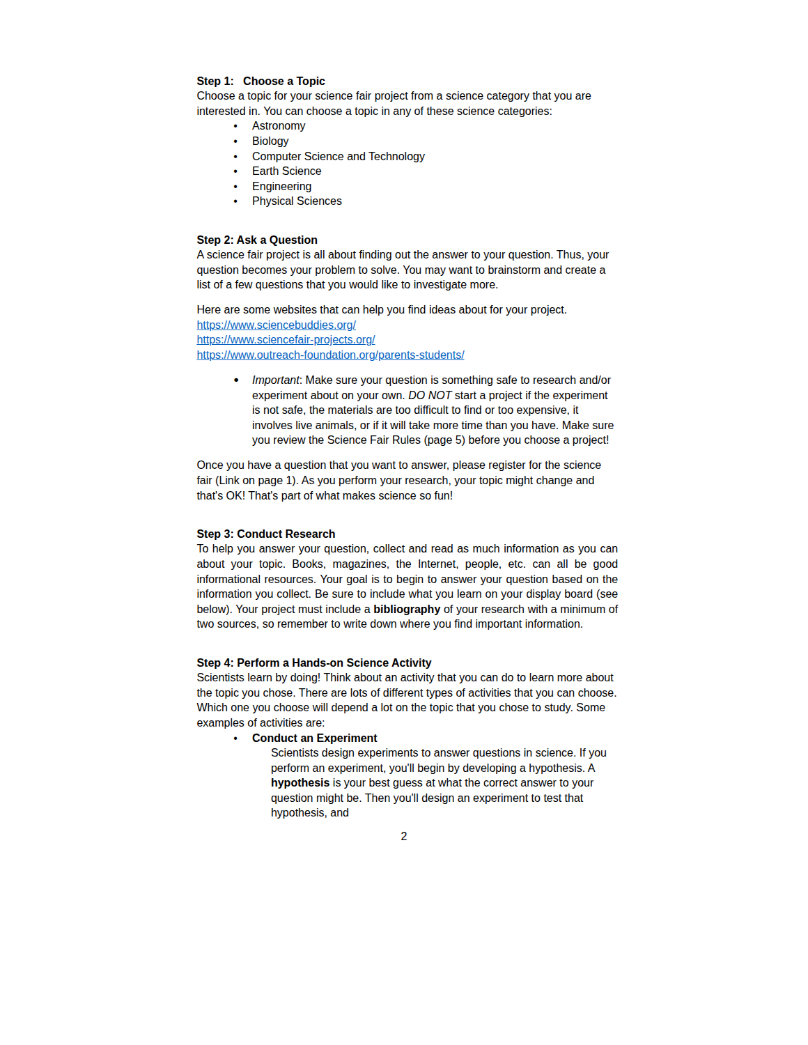Step 1: Choose a Topic
Choose a topic for your science fair project from a science category that you are interested in. You can choose a topic in any of these science categories:
Astronomy
Biology
Computer Science and Technology
Earth Science
Engineering
Physical Sciences
Step 2: Ask a Question
A science fair project is all about finding out the answer to your question. Thus, your question becomes your problem to solve. You may want to brainstorm and create a list of a few questions that you would like to investigate more.
Here are some websites that can help you find ideas about for your project.
https://www.sciencebuddies.org/ https://www.sciencefair-projects.org/ https://www.outreach-foundation.org/parents-students/
Important: Make sure your question is something safe to research and/or experiment about on your own. DO NOT start a project if the experiment is not safe, the materials are too difficult to find or too expensive, it involves live animals, or if it will take more time than you have. Make sure you review the Science Fair Rules (page 5) before you choose a project!
Once you have a question that you want to answer, please register for the science fair (Link on page 1). As you perform your research, your topic might change and that's OK! That's part of what makes science so fun!
Step 3: Conduct Research
To help you answer your question, collect and read as much information as you can about your topic. Books, magazines, the Internet, people, etc. can all be good informational resources. Your goal is to begin to answer your question based on the information you collect. Be sure to include what you learn on your display board (see below). Your project must include a bibliography of your research with a minimum of two sources, so remember to write down where you find important information.
Step 4: Perform a Hands-on Science Activity
Scientists learn by doing! Think about an activity that you can do to learn more about the topic you chose. There are lots of different types of activities that you can choose. Which one you choose will depend a lot on the topic that you chose to study. Some examples of activities are:
Conduct an Experiment
Scientists design experiments to answer questions in science. If you perform an experiment, you'll begin by developing a hypothesis. A hypothesis is your best guess at what the correct answer to your question might be. Then you'll design an experiment to test that hypothesis, and
2